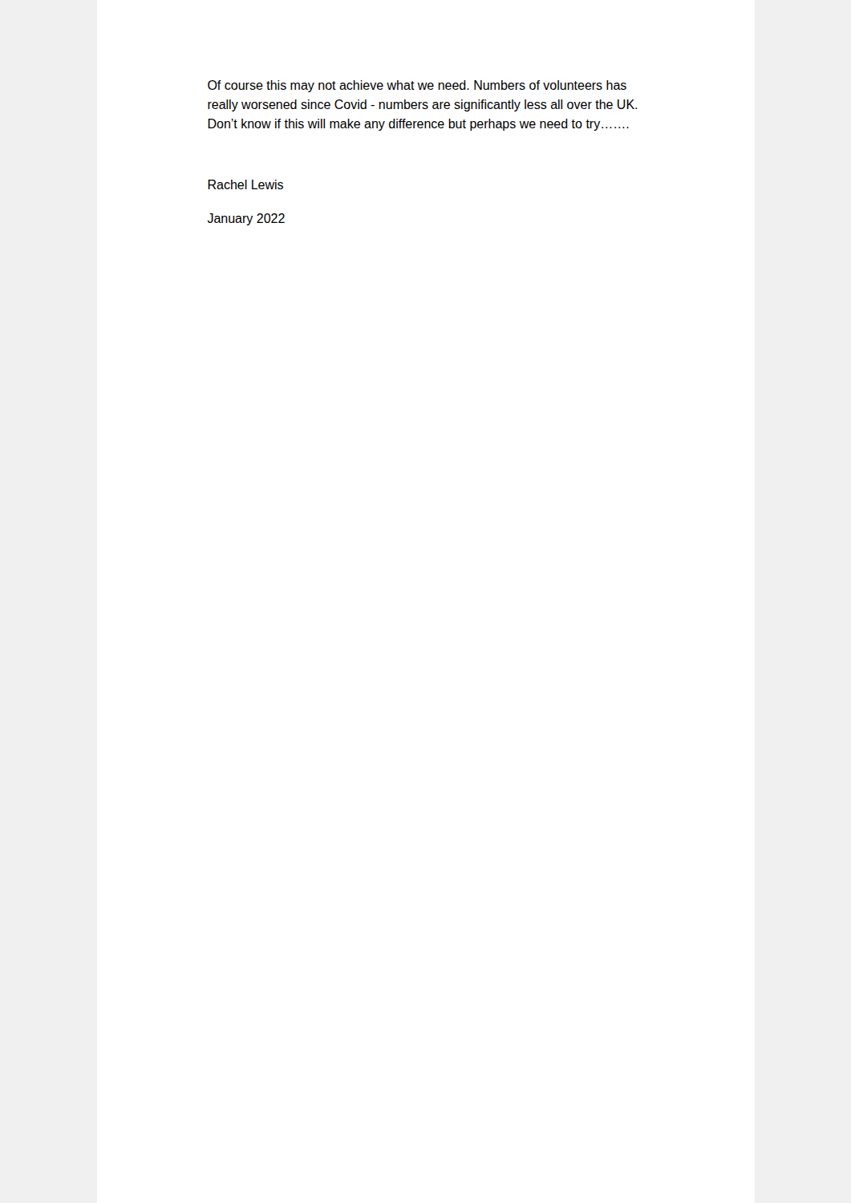Of course this may not achieve what we need. Numbers of volunteers has really worsened since Covid - numbers are significantly less all over the UK. Don’t know if this will make any difference but perhaps we need to try…….
Rachel Lewis
January 2022